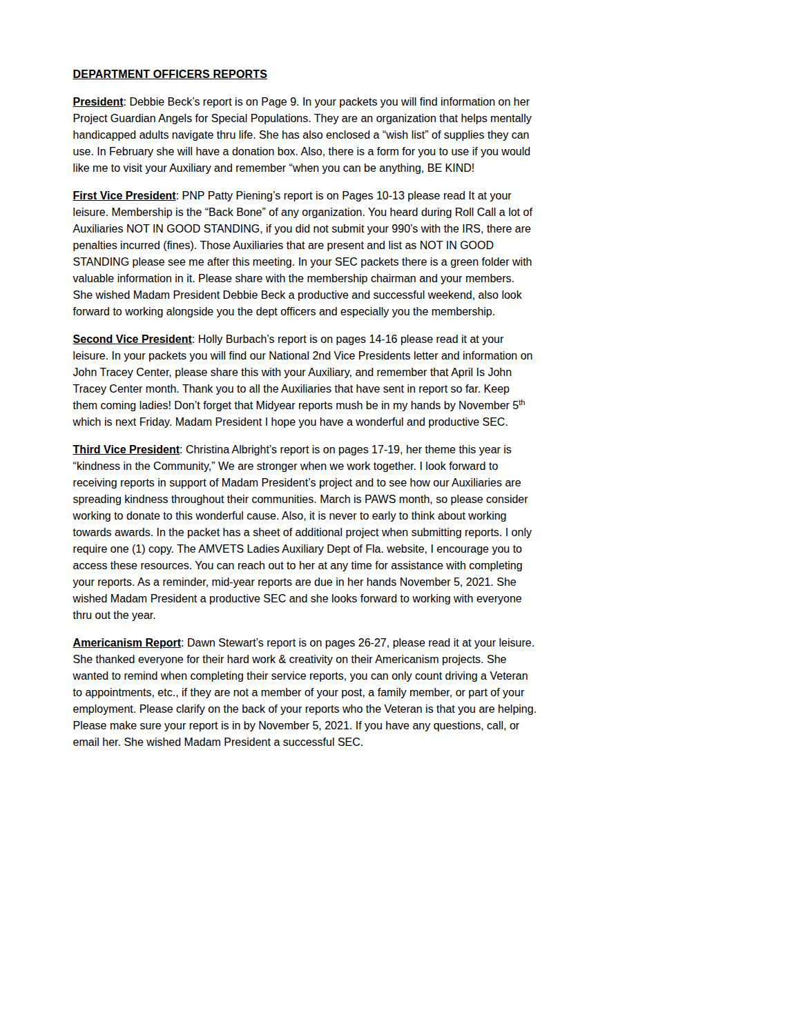DEPARTMENT OFFICERS REPORTS
President: Debbie Beck’s report is on Page 9. In your packets you will find information on her Project Guardian Angels for Special Populations. They are an organization that helps mentally handicapped adults navigate thru life. She has also enclosed a “wish list” of supplies they can use. In February she will have a donation box. Also, there is a form for you to use if you would like me to visit your Auxiliary and remember “when you can be anything, BE KIND!
First Vice President: PNP Patty Piening’s report is on Pages 10-13 please read It at your leisure. Membership is the “Back Bone” of any organization. You heard during Roll Call a lot of Auxiliaries NOT IN GOOD STANDING, if you did not submit your 990’s with the IRS, there are penalties incurred (fines). Those Auxiliaries that are present and list as NOT IN GOOD STANDING please see me after this meeting. In your SEC packets there is a green folder with valuable information in it. Please share with the membership chairman and your members. She wished Madam President Debbie Beck a productive and successful weekend, also look forward to working alongside you the dept officers and especially you the membership.
Second Vice President: Holly Burbach’s report is on pages 14-16 please read it at your leisure. In your packets you will find our National 2nd Vice Presidents letter and information on John Tracey Center, please share this with your Auxiliary, and remember that April Is John Tracey Center month. Thank you to all the Auxiliaries that have sent in report so far. Keep them coming ladies! Don’t forget that Midyear reports mush be in my hands by November 5th which is next Friday. Madam President I hope you have a wonderful and productive SEC.
Third Vice President: Christina Albright’s report is on pages 17-19, her theme this year is “kindness in the Community,” We are stronger when we work together. I look forward to receiving reports in support of Madam President’s project and to see how our Auxiliaries are spreading kindness throughout their communities. March is PAWS month, so please consider working to donate to this wonderful cause. Also, it is never to early to think about working towards awards. In the packet has a sheet of additional project when submitting reports. I only require one (1) copy. The AMVETS Ladies Auxiliary Dept of Fla. website, I encourage you to access these resources. You can reach out to her at any time for assistance with completing your reports. As a reminder, mid-year reports are due in her hands November 5, 2021. She wished Madam President a productive SEC and she looks forward to working with everyone thru out the year.
Americanism Report: Dawn Stewart’s report is on pages 26-27, please read it at your leisure. She thanked everyone for their hard work & creativity on their Americanism projects. She wanted to remind when completing their service reports, you can only count driving a Veteran to appointments, etc., if they are not a member of your post, a family member, or part of your employment. Please clarify on the back of your reports who the Veteran is that you are helping. Please make sure your report is in by November 5, 2021. If you have any questions, call, or email her. She wished Madam President a successful SEC.